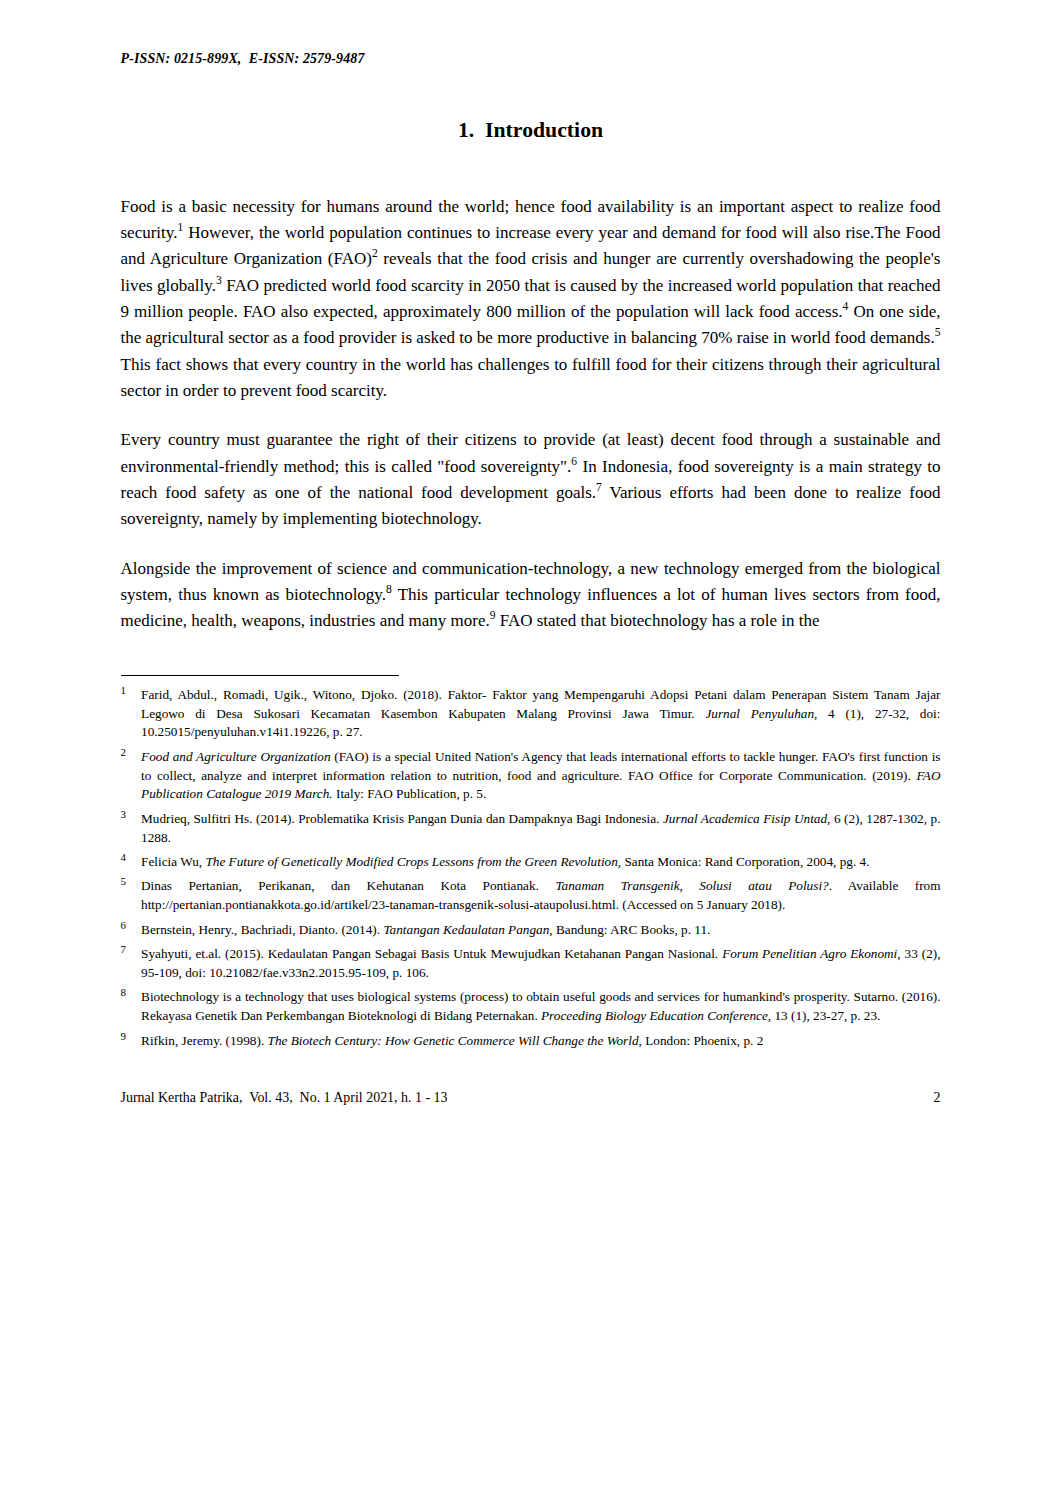P-ISSN: 0215-899X, E-ISSN: 2579-9487
1. Introduction
Food is a basic necessity for humans around the world; hence food availability is an important aspect to realize food security.1 However, the world population continues to increase every year and demand for food will also rise.The Food and Agriculture Organization (FAO)2 reveals that the food crisis and hunger are currently overshadowing the people's lives globally.3 FAO predicted world food scarcity in 2050 that is caused by the increased world population that reached 9 million people. FAO also expected, approximately 800 million of the population will lack food access.4 On one side, the agricultural sector as a food provider is asked to be more productive in balancing 70% raise in world food demands.5 This fact shows that every country in the world has challenges to fulfill food for their citizens through their agricultural sector in order to prevent food scarcity.
Every country must guarantee the right of their citizens to provide (at least) decent food through a sustainable and environmental-friendly method; this is called "food sovereignty".6 In Indonesia, food sovereignty is a main strategy to reach food safety as one of the national food development goals.7 Various efforts had been done to realize food sovereignty, namely by implementing biotechnology.
Alongside the improvement of science and communication-technology, a new technology emerged from the biological system, thus known as biotechnology.8 This particular technology influences a lot of human lives sectors from food, medicine, health, weapons, industries and many more.9 FAO stated that biotechnology has a role in the
Farid, Abdul., Romadi, Ugik., Witono, Djoko. (2018). Faktor- Faktor yang Mempengaruhi Adopsi Petani dalam Penerapan Sistem Tanam Jajar Legowo di Desa Sukosari Kecamatan Kasembon Kabupaten Malang Provinsi Jawa Timur. Jurnal Penyuluhan, 4 (1), 27-32, doi: 10.25015/penyuluhan.v14i1.19226, p. 27.
Food and Agriculture Organization (FAO) is a special United Nation's Agency that leads international efforts to tackle hunger. FAO's first function is to collect, analyze and interpret information relation to nutrition, food and agriculture. FAO Office for Corporate Communication. (2019). FAO Publication Catalogue 2019 March. Italy: FAO Publication, p. 5.
Mudrieq, Sulfitri Hs. (2014). Problematika Krisis Pangan Dunia dan Dampaknya Bagi Indonesia. Jurnal Academica Fisip Untad, 6 (2), 1287-1302, p. 1288.
Felicia Wu, The Future of Genetically Modified Crops Lessons from the Green Revolution, Santa Monica: Rand Corporation, 2004, pg. 4.
Dinas Pertanian, Perikanan, dan Kehutanan Kota Pontianak. Tanaman Transgenik, Solusi atau Polusi?. Available from http://pertanian.pontianakkota.go.id/artikel/23-tanaman-transgenik-solusi-ataupolusi.html. (Accessed on 5 January 2018).
Bernstein, Henry., Bachriadi, Dianto. (2014). Tantangan Kedaulatan Pangan, Bandung: ARC Books, p. 11.
Syahyuti, et.al. (2015). Kedaulatan Pangan Sebagai Basis Untuk Mewujudkan Ketahanan Pangan Nasional. Forum Penelitian Agro Ekonomi, 33 (2), 95-109, doi: 10.21082/fae.v33n2.2015.95-109, p. 106.
Biotechnology is a technology that uses biological systems (process) to obtain useful goods and services for humankind's prosperity. Sutarno. (2016). Rekayasa Genetik Dan Perkembangan Bioteknologi di Bidang Peternakan. Proceeding Biology Education Conference, 13 (1), 23-27, p. 23.
Rifkin, Jeremy. (1998). The Biotech Century: How Genetic Commerce Will Change the World, London: Phoenix, p. 2
Jurnal Kertha Patrika, Vol. 43, No. 1 April 2021, h. 1 - 13 2